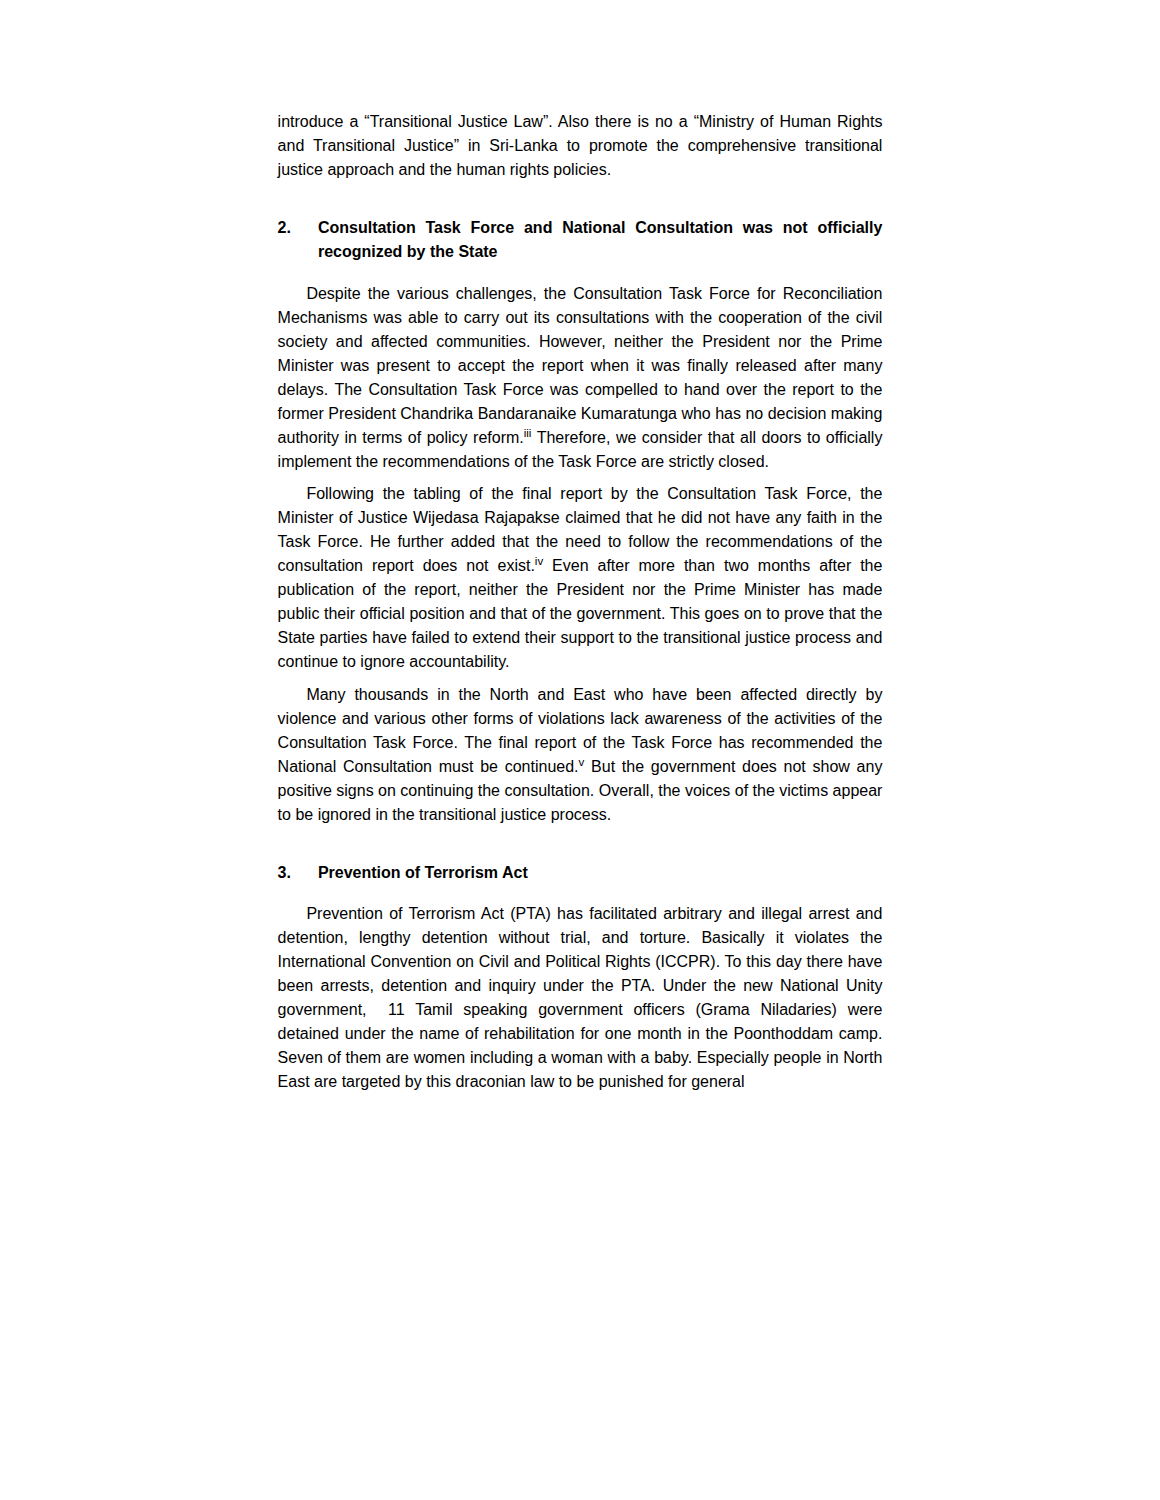introduce a “Transitional Justice Law”. Also there is no a “Ministry of Human Rights and Transitional Justice” in Sri-Lanka to promote the comprehensive transitional justice approach and the human rights policies.
2. Consultation Task Force and National Consultation was not officially recognized by the State
Despite the various challenges, the Consultation Task Force for Reconciliation Mechanisms was able to carry out its consultations with the cooperation of the civil society and affected communities. However, neither the President nor the Prime Minister was present to accept the report when it was finally released after many delays. The Consultation Task Force was compelled to hand over the report to the former President Chandrika Bandaranaike Kumaratunga who has no decision making authority in terms of policy reform.iii Therefore, we consider that all doors to officially implement the recommendations of the Task Force are strictly closed.
Following the tabling of the final report by the Consultation Task Force, the Minister of Justice Wijedasa Rajapakse claimed that he did not have any faith in the Task Force. He further added that the need to follow the recommendations of the consultation report does not exist.iv Even after more than two months after the publication of the report, neither the President nor the Prime Minister has made public their official position and that of the government. This goes on to prove that the State parties have failed to extend their support to the transitional justice process and continue to ignore accountability.
Many thousands in the North and East who have been affected directly by violence and various other forms of violations lack awareness of the activities of the Consultation Task Force. The final report of the Task Force has recommended the National Consultation must be continued.v But the government does not show any positive signs on continuing the consultation. Overall, the voices of the victims appear to be ignored in the transitional justice process.
3. Prevention of Terrorism Act
Prevention of Terrorism Act (PTA) has facilitated arbitrary and illegal arrest and detention, lengthy detention without trial, and torture. Basically it violates the International Convention on Civil and Political Rights (ICCPR). To this day there have been arrests, detention and inquiry under the PTA. Under the new National Unity government, 11 Tamil speaking government officers (Grama Niladaries) were detained under the name of rehabilitation for one month in the Poonthoddam camp. Seven of them are women including a woman with a baby. Especially people in North East are targeted by this draconian law to be punished for general